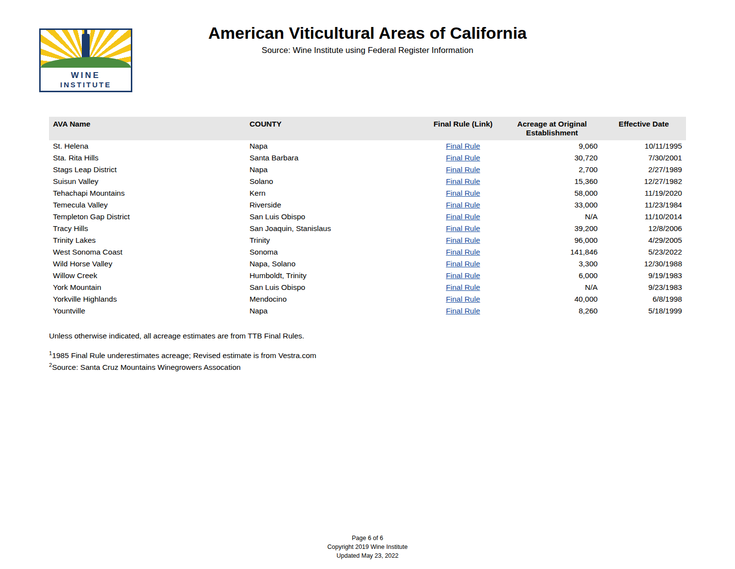WINE
INSTITUTE
American Viticultural Areas of California
Source: Wine Institute using Federal Register Information
| AVA Name | COUNTY | Final Rule (Link) | Acreage at Original Establishment | Effective Date |
| --- | --- | --- | --- | --- |
| St. Helena | Napa | Final Rule | 9,060 | 10/11/1995 |
| Sta. Rita Hills | Santa Barbara | Final Rule | 30,720 | 7/30/2001 |
| Stags Leap District | Napa | Final Rule | 2,700 | 2/27/1989 |
| Suisun Valley | Solano | Final Rule | 15,360 | 12/27/1982 |
| Tehachapi Mountains | Kern | Final Rule | 58,000 | 11/19/2020 |
| Temecula Valley | Riverside | Final Rule | 33,000 | 11/23/1984 |
| Templeton Gap District | San Luis Obispo | Final Rule | N/A | 11/10/2014 |
| Tracy Hills | San Joaquin, Stanislaus | Final Rule | 39,200 | 12/8/2006 |
| Trinity Lakes | Trinity | Final Rule | 96,000 | 4/29/2005 |
| West Sonoma Coast | Sonoma | Final Rule | 141,846 | 5/23/2022 |
| Wild Horse Valley | Napa, Solano | Final Rule | 3,300 | 12/30/1988 |
| Willow Creek | Humboldt, Trinity | Final Rule | 6,000 | 9/19/1983 |
| York Mountain | San Luis Obispo | Final Rule | N/A | 9/23/1983 |
| Yorkville Highlands | Mendocino | Final Rule | 40,000 | 6/8/1998 |
| Yountville | Napa | Final Rule | 8,260 | 5/18/1999 |
Unless otherwise indicated, all acreage estimates are from TTB Final Rules.
11985 Final Rule underestimates acreage; Revised estimate is from Vestra.com
2Source: Santa Cruz Mountains Winegrowers Assocation
Page 6 of 6
Copyright 2019 Wine Institute
Updated May 23, 2022